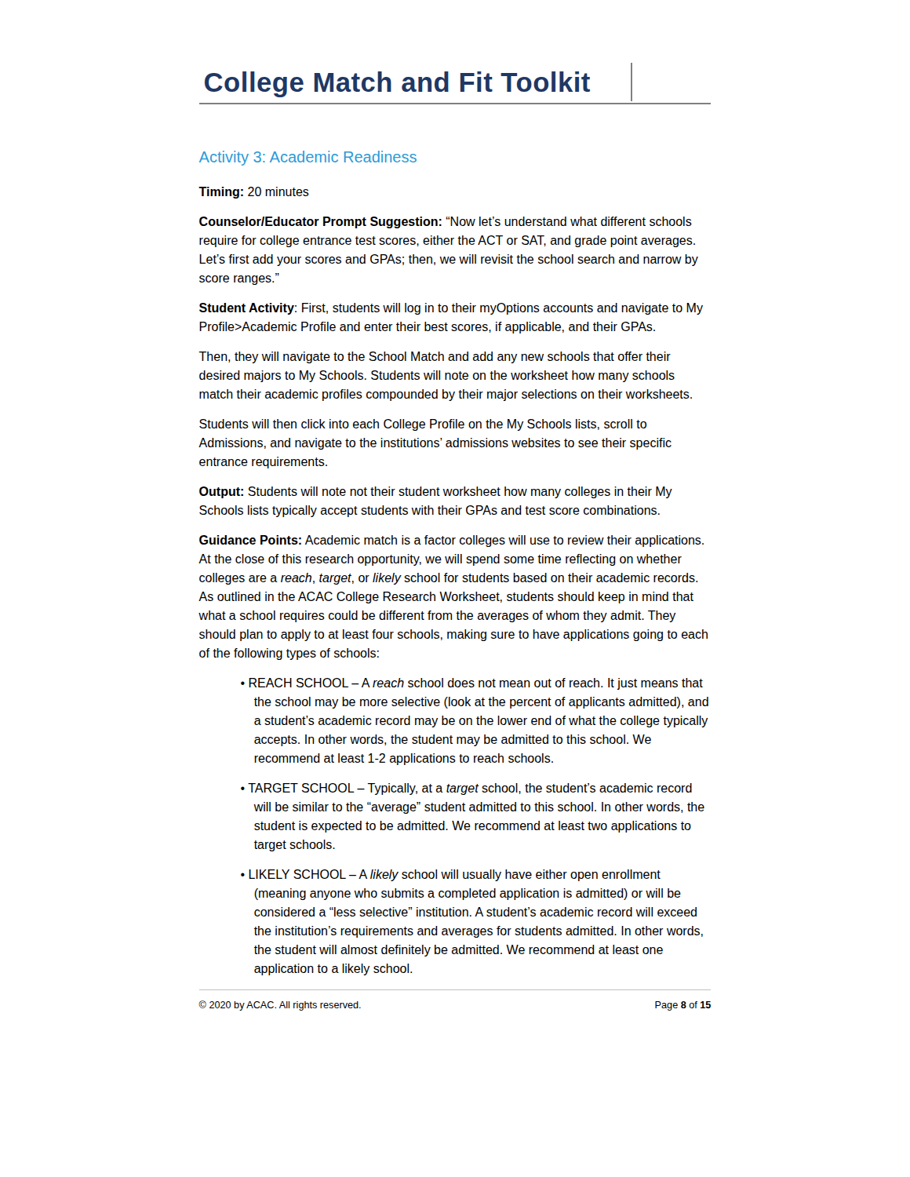College Match and Fit Toolkit
Activity 3: Academic Readiness
Timing: 20 minutes
Counselor/Educator Prompt Suggestion: “Now let’s understand what different schools require for college entrance test scores, either the ACT or SAT, and grade point averages. Let’s first add your scores and GPAs; then, we will revisit the school search and narrow by score ranges.”
Student Activity: First, students will log in to their myOptions accounts and navigate to My Profile>Academic Profile and enter their best scores, if applicable, and their GPAs.
Then, they will navigate to the School Match and add any new schools that offer their desired majors to My Schools. Students will note on the worksheet how many schools match their academic profiles compounded by their major selections on their worksheets.
Students will then click into each College Profile on the My Schools lists, scroll to Admissions, and navigate to the institutions’ admissions websites to see their specific entrance requirements.
Output: Students will note not their student worksheet how many colleges in their My Schools lists typically accept students with their GPAs and test score combinations.
Guidance Points: Academic match is a factor colleges will use to review their applications. At the close of this research opportunity, we will spend some time reflecting on whether colleges are a reach, target, or likely school for students based on their academic records. As outlined in the ACAC College Research Worksheet, students should keep in mind that what a school requires could be different from the averages of whom they admit. They should plan to apply to at least four schools, making sure to have applications going to each of the following types of schools:
• REACH SCHOOL – A reach school does not mean out of reach. It just means that the school may be more selective (look at the percent of applicants admitted), and a student’s academic record may be on the lower end of what the college typically accepts. In other words, the student may be admitted to this school. We recommend at least 1-2 applications to reach schools.
• TARGET SCHOOL – Typically, at a target school, the student’s academic record will be similar to the “average” student admitted to this school. In other words, the student is expected to be admitted. We recommend at least two applications to target schools.
• LIKELY SCHOOL – A likely school will usually have either open enrollment (meaning anyone who submits a completed application is admitted) or will be considered a “less selective” institution. A student’s academic record will exceed the institution’s requirements and averages for students admitted. In other words, the student will almost definitely be admitted. We recommend at least one application to a likely school.
© 2020 by ACAC. All rights reserved.
Page 8 of 15